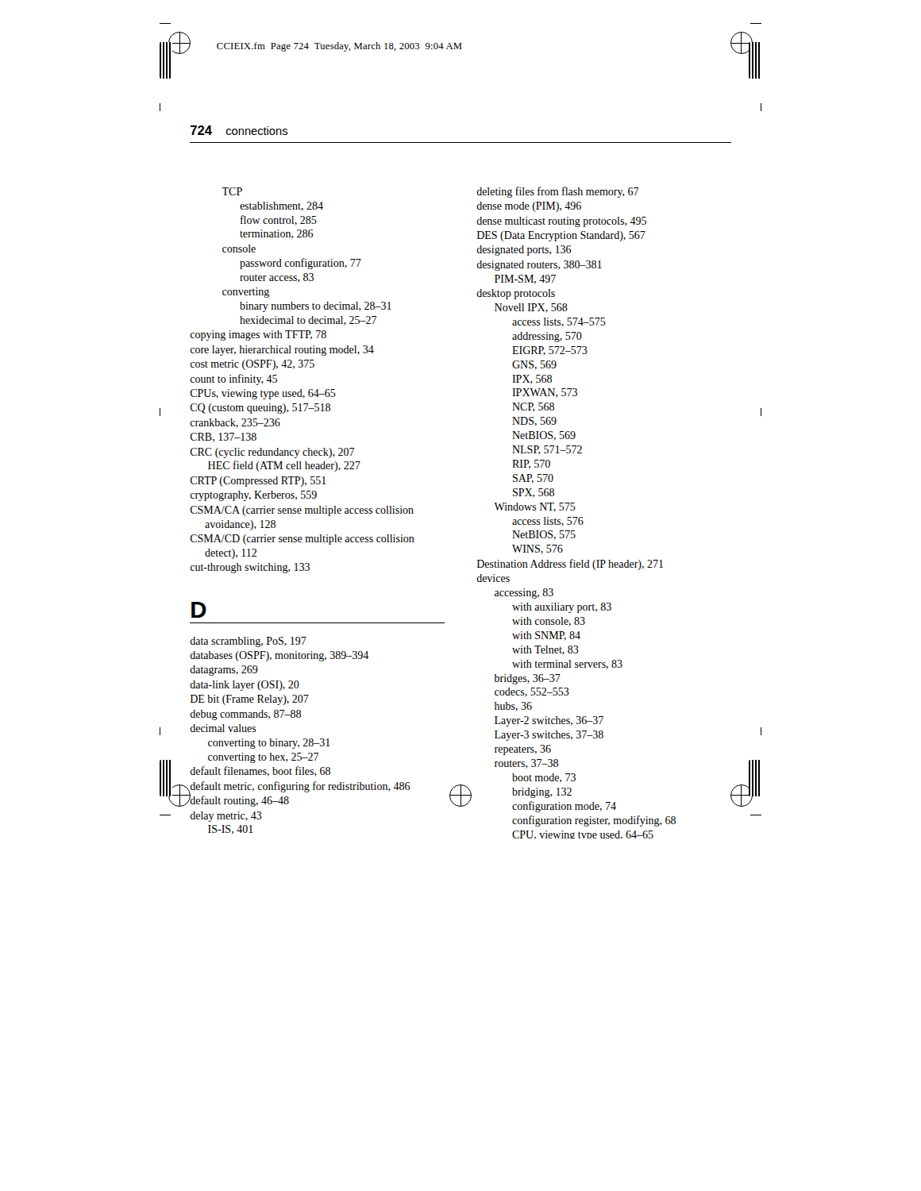CCIEIX.fm Page 724 Tuesday, March 18, 2003 9:04 AM
724 connections
TCP
establishment, 284
flow control, 285
termination, 286
console
password configuration, 77
router access, 83
converting
binary numbers to decimal, 28–31
hexidecimal to decimal, 25–27
copying images with TFTP, 78
core layer, hierarchical routing model, 34
cost metric (OSPF), 42, 375
count to infinity, 45
CPUs, viewing type used, 64–65
CQ (custom queuing), 517–518
crankback, 235–236
CRB, 137–138
CRC (cyclic redundancy check), 207
HEC field (ATM cell header), 227
CRTP (Compressed RTP), 551
cryptography, Kerberos, 559
CSMA/CA (carrier sense multiple access collision avoidance), 128
CSMA/CD (carrier sense multiple access collision detect), 112
cut-through switching, 133
D
data scrambling, PoS, 197
databases (OSPF), monitoring, 389–394
datagrams, 269
data-link layer (OSI), 20
DE bit (Frame Relay), 207
debug commands, 87–88
decimal values
converting to binary, 28–31
converting to hex, 25–27
default filenames, boot files, 68
default metric, configuring for redistribution, 486
default routing, 46–48
delay metric, 43
IS-IS, 401
ticks, 570
deleting files from flash memory, 67
dense mode (PIM), 496
dense multicast routing protocols, 495
DES (Data Encryption Standard), 567
designated ports, 136
designated routers, 380–381
PIM-SM, 497
desktop protocols
Novell IPX, 568
access lists, 574–575
addressing, 570
EIGRP, 572–573
GNS, 569
IPX, 568
IPXWAN, 573
NCP, 568
NDS, 569
NetBIOS, 569
NLSP, 571–572
RIP, 570
SAP, 570
SPX, 568
Windows NT, 575
access lists, 576
NetBIOS, 575
WINS, 576
Destination Address field (IP header), 271
devices
accessing, 83
with auxiliary port, 83
with console, 83
with SNMP, 84
with Telnet, 83
with terminal servers, 83
bridges, 36–37
codecs, 552–553
hubs, 36
Layer-2 switches, 36–37
Layer-3 switches, 37–38
repeaters, 36
routers, 37–38
boot mode, 73
bridging, 132
configuration mode, 74
configuration register, modifying, 68
CPU, viewing type used, 64–65